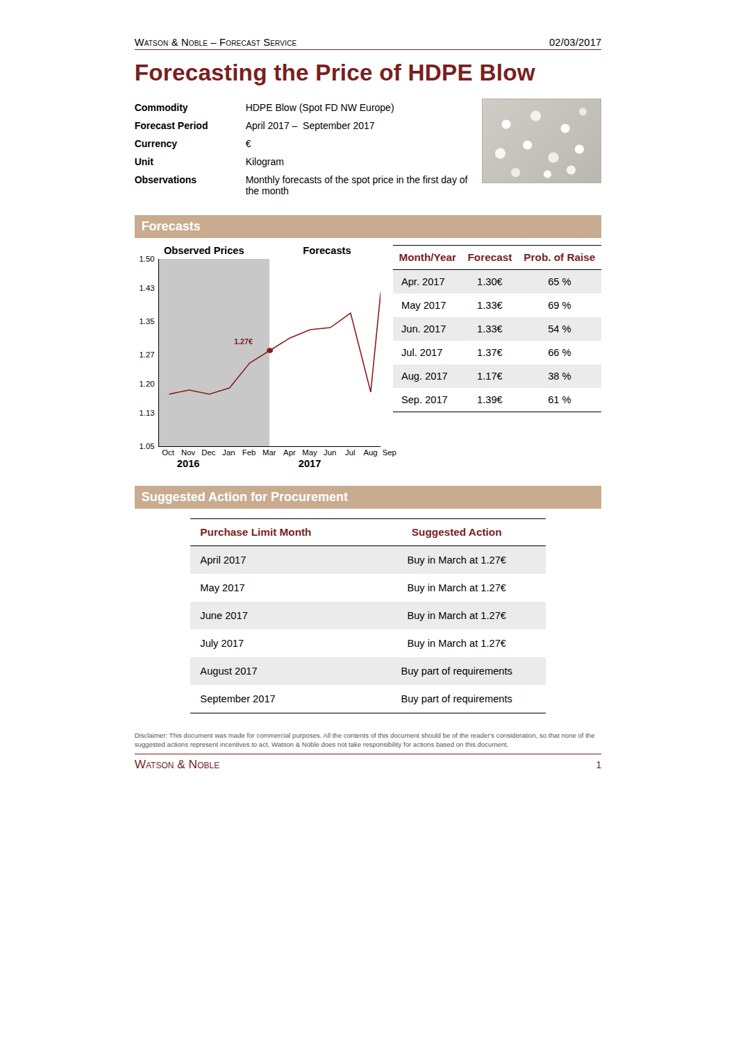Watson & Noble – Forecast Service
02/03/2017
Forecasting the Price of HDPE Blow
| Commodity | HDPE Blow (Spot FD NW Europe) |
| Forecast Period | April 2017 – September 2017 |
| Currency | € |
| Unit | Kilogram |
| Observations | Monthly forecasts of the spot price in the first day of the month |
Forecasts
Observed Prices
Forecasts
1.50 1.43 1.35 1.27 1.20 1.13 1.05
1.27€
Oct Nov Dec Jan Feb Mar Apr May Jun Jul Aug Sep
2016 2017
| Month/Year | Forecast | Prob. of Raise |
| --- | --- | --- |
| Apr. 2017 | 1.30€ | 65 % |
| May 2017 | 1.33€ | 69 % |
| Jun. 2017 | 1.33€ | 54 % |
| Jul. 2017 | 1.37€ | 66 % |
| Aug. 2017 | 1.17€ | 38 % |
| Sep. 2017 | 1.39€ | 61 % |
Suggested Action for Procurement
| Purchase Limit Month | Suggested Action |
| --- | --- |
| April 2017 | Buy in March at 1.27€ |
| May 2017 | Buy in March at 1.27€ |
| June 2017 | Buy in March at 1.27€ |
| July 2017 | Buy in March at 1.27€ |
| August 2017 | Buy part of requirements |
| September 2017 | Buy part of requirements |
Disclaimer: This document was made for commercial purposes. All the contents of this document should be of the reader's consideration, so that none of the suggested actions represent incentives to act. Watson & Noble does not take responsibility for actions based on this document.
Watson & Noble
1